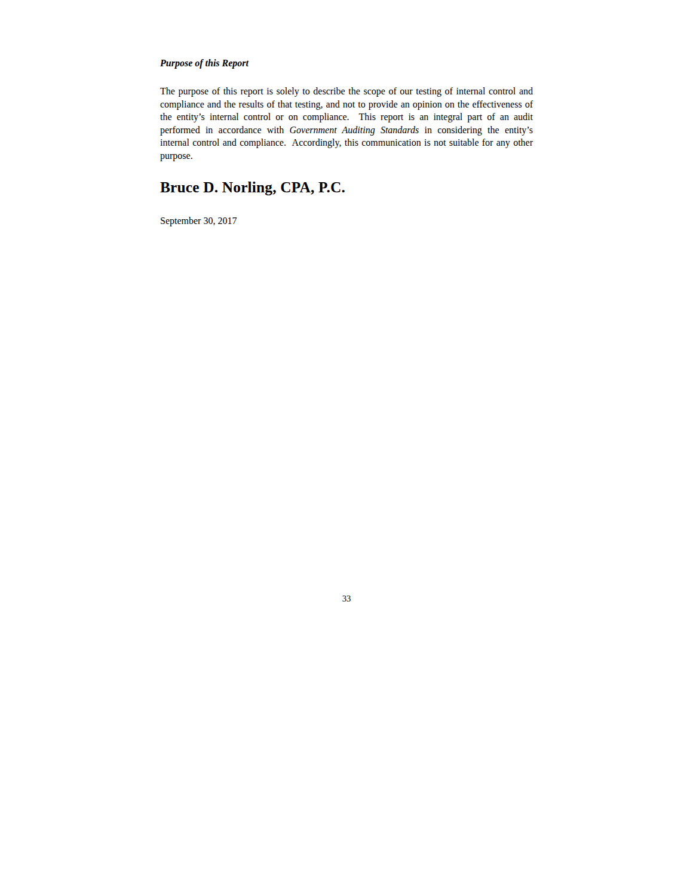Purpose of this Report
The purpose of this report is solely to describe the scope of our testing of internal control and compliance and the results of that testing, and not to provide an opinion on the effectiveness of the entity’s internal control or on compliance. This report is an integral part of an audit performed in accordance with Government Auditing Standards in considering the entity’s internal control and compliance. Accordingly, this communication is not suitable for any other purpose.
Bruce D. Norling, CPA, P.C.
September 30, 2017
33